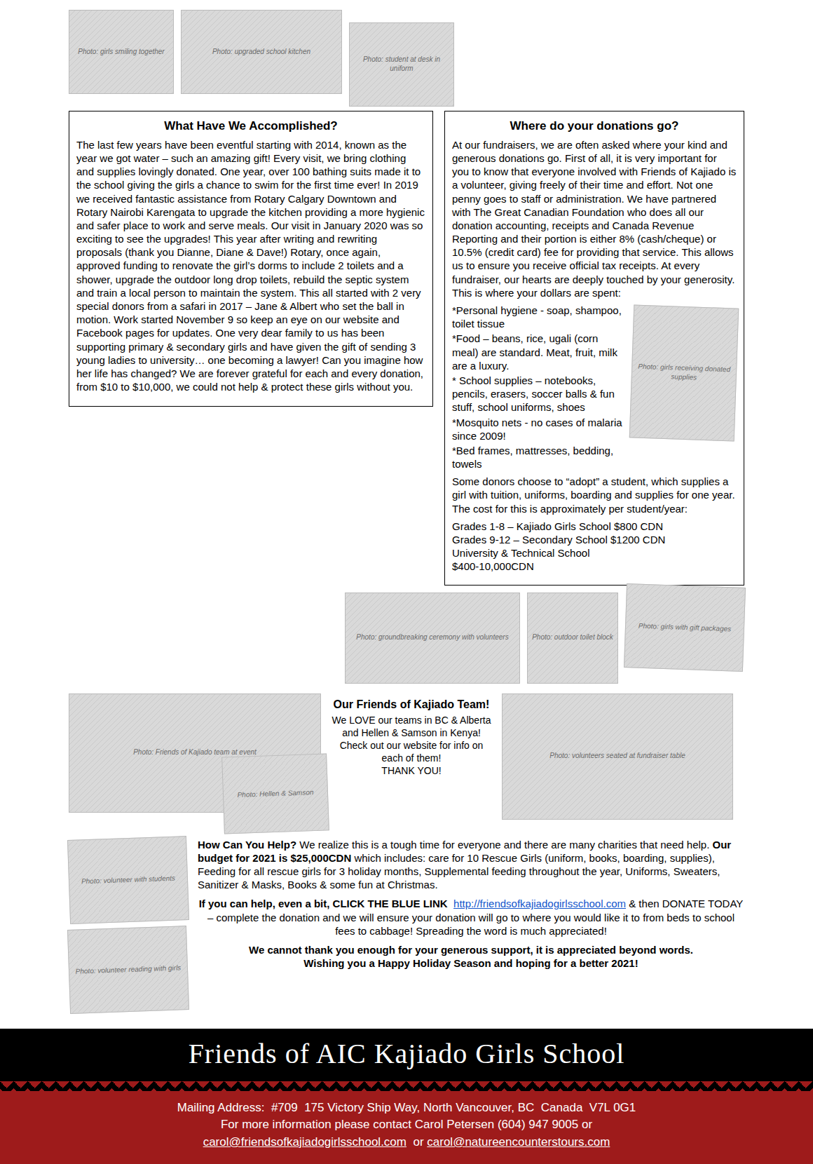Photo: girls smiling together
Photo: upgraded school kitchen
Photo: student at desk in uniform
What Have We Accomplished?
The last few years have been eventful starting with 2014, known as the year we got water – such an amazing gift! Every visit, we bring clothing and supplies lovingly donated. One year, over 100 bathing suits made it to the school giving the girls a chance to swim for the first time ever! In 2019 we received fantastic assistance from Rotary Calgary Downtown and Rotary Nairobi Karengata to upgrade the kitchen providing a more hygienic and safer place to work and serve meals. Our visit in January 2020 was so exciting to see the upgrades! This year after writing and rewriting proposals (thank you Dianne, Diane & Dave!) Rotary, once again, approved funding to renovate the girl’s dorms to include 2 toilets and a shower, upgrade the outdoor long drop toilets, rebuild the septic system and train a local person to maintain the system. This all started with 2 very special donors from a safari in 2017 – Jane & Albert who set the ball in motion. Work started November 9 so keep an eye on our website and Facebook pages for updates. One very dear family to us has been supporting primary & secondary girls and have given the gift of sending 3 young ladies to university… one becoming a lawyer! Can you imagine how her life has changed? We are forever grateful for each and every donation, from $10 to $10,000, we could not help & protect these girls without you.
Where do your donations go?
At our fundraisers, we are often asked where your kind and generous donations go. First of all, it is very important for you to know that everyone involved with Friends of Kajiado is a volunteer, giving freely of their time and effort. Not one penny goes to staff or administration. We have partnered with The Great Canadian Foundation who does all our donation accounting, receipts and Canada Revenue Reporting and their portion is either 8% (cash/cheque) or 10.5% (credit card) fee for providing that service. This allows us to ensure you receive official tax receipts. At every fundraiser, our hearts are deeply touched by your generosity. This is where your dollars are spent:
Photo: girls receiving donated supplies
*Personal hygiene - soap, shampoo, toilet tissue
*Food – beans, rice, ugali (corn meal) are standard. Meat, fruit, milk are a luxury.
* School supplies – notebooks, pencils, erasers, soccer balls & fun stuff, school uniforms, shoes
*Mosquito nets - no cases of malaria since 2009!
*Bed frames, mattresses, bedding, towels
Some donors choose to “adopt” a student, which supplies a girl with tuition, uniforms, boarding and supplies for one year. The cost for this is approximately per student/year:
Grades 1-8 – Kajiado Girls School $800 CDN
Grades 9-12 – Secondary School $1200 CDN
University & Technical School
$400-10,000CDN
Photo: groundbreaking ceremony with volunteers
Photo: outdoor toilet block
Photo: girls with gift packages
Photo: Friends of Kajiado team at event
Photo: Hellen & Samson
Our Friends of Kajiado Team!
We LOVE our teams in BC & Alberta and Hellen & Samson in Kenya! Check out our website for info on each of them!
THANK YOU!
Photo: volunteers seated at fundraiser table
Photo: volunteer with students
Photo: volunteer reading with girls
How Can You Help? We realize this is a tough time for everyone and there are many charities that need help. Our budget for 2021 is $25,000CDN which includes: care for 10 Rescue Girls (uniform, books, boarding, supplies), Feeding for all rescue girls for 3 holiday months, Supplemental feeding throughout the year, Uniforms, Sweaters, Sanitizer & Masks, Books & some fun at Christmas.
If you can help, even a bit, CLICK THE BLUE LINK http://friendsofkajiadogirlsschool.com & then DONATE TODAY – complete the donation and we will ensure your donation will go to where you would like it to from beds to school fees to cabbage! Spreading the word is much appreciated!
We cannot thank you enough for your generous support, it is appreciated beyond words.
Wishing you a Happy Holiday Season and hoping for a better 2021!
Friends of AIC Kajiado Girls School
Mailing Address: #709 175 Victory Ship Way, North Vancouver, BC Canada V7L 0G1
For more information please contact Carol Petersen (604) 947 9005 or
carol@friendsofkajiadogirlsschool.com or carol@natureencounterstours.com